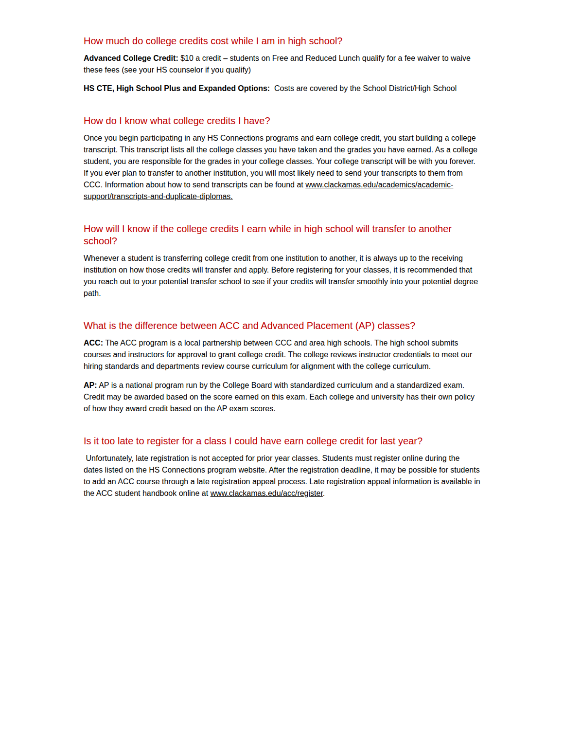How much do college credits cost while I am in high school?
Advanced College Credit: $10 a credit – students on Free and Reduced Lunch qualify for a fee waiver to waive these fees (see your HS counselor if you qualify)
HS CTE, High School Plus and Expanded Options: Costs are covered by the School District/High School
How do I know what college credits I have?
Once you begin participating in any HS Connections programs and earn college credit, you start building a college transcript. This transcript lists all the college classes you have taken and the grades you have earned. As a college student, you are responsible for the grades in your college classes. Your college transcript will be with you forever. If you ever plan to transfer to another institution, you will most likely need to send your transcripts to them from CCC. Information about how to send transcripts can be found at www.clackamas.edu/academics/academic-support/transcripts-and-duplicate-diplomas.
How will I know if the college credits I earn while in high school will transfer to another school?
Whenever a student is transferring college credit from one institution to another, it is always up to the receiving institution on how those credits will transfer and apply. Before registering for your classes, it is recommended that you reach out to your potential transfer school to see if your credits will transfer smoothly into your potential degree path.
What is the difference between ACC and Advanced Placement (AP) classes?
ACC: The ACC program is a local partnership between CCC and area high schools. The high school submits courses and instructors for approval to grant college credit. The college reviews instructor credentials to meet our hiring standards and departments review course curriculum for alignment with the college curriculum.
AP: AP is a national program run by the College Board with standardized curriculum and a standardized exam. Credit may be awarded based on the score earned on this exam. Each college and university has their own policy of how they award credit based on the AP exam scores.
Is it too late to register for a class I could have earn college credit for last year?
Unfortunately, late registration is not accepted for prior year classes. Students must register online during the dates listed on the HS Connections program website. After the registration deadline, it may be possible for students to add an ACC course through a late registration appeal process. Late registration appeal information is available in the ACC student handbook online at www.clackamas.edu/acc/register.